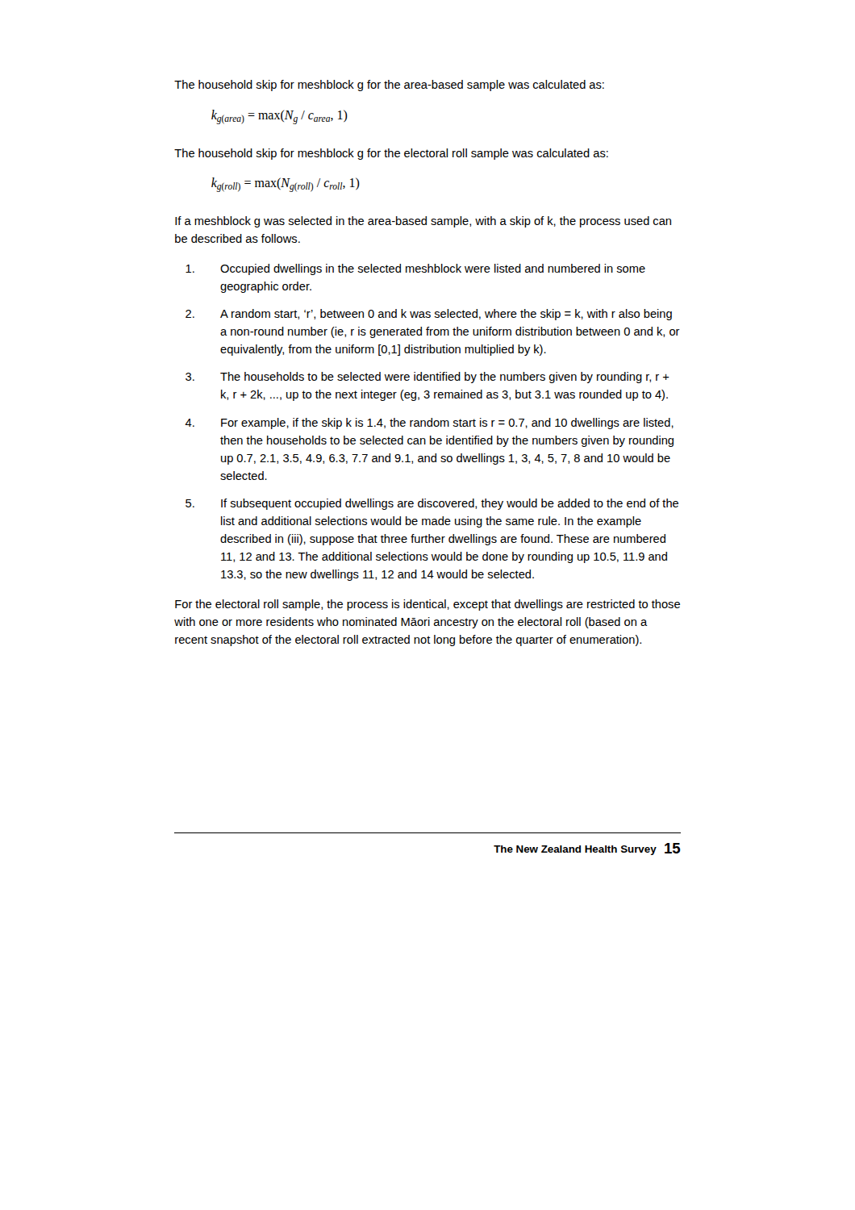The household skip for meshblock g for the area-based sample was calculated as:
kg(area) = max(Ng / carea, 1)
The household skip for meshblock g for the electoral roll sample was calculated as:
kg(roll) = max(Ng(roll) / croll, 1)
If a meshblock g was selected in the area-based sample, with a skip of k, the process used can be described as follows.
Occupied dwellings in the selected meshblock were listed and numbered in some geographic order.
A random start, ‘r’, between 0 and k was selected, where the skip = k, with r also being a non-round number (ie, r is generated from the uniform distribution between 0 and k, or equivalently, from the uniform [0,1] distribution multiplied by k).
The households to be selected were identified by the numbers given by rounding r, r + k, r + 2k, ..., up to the next integer (eg, 3 remained as 3, but 3.1 was rounded up to 4).
For example, if the skip k is 1.4, the random start is r = 0.7, and 10 dwellings are listed, then the households to be selected can be identified by the numbers given by rounding up 0.7, 2.1, 3.5, 4.9, 6.3, 7.7 and 9.1, and so dwellings 1, 3, 4, 5, 7, 8 and 10 would be selected.
If subsequent occupied dwellings are discovered, they would be added to the end of the list and additional selections would be made using the same rule. In the example described in (iii), suppose that three further dwellings are found. These are numbered 11, 12 and 13. The additional selections would be done by rounding up 10.5, 11.9 and 13.3, so the new dwellings 11, 12 and 14 would be selected.
For the electoral roll sample, the process is identical, except that dwellings are restricted to those with one or more residents who nominated Māori ancestry on the electoral roll (based on a recent snapshot of the electoral roll extracted not long before the quarter of enumeration).
The New Zealand Health Survey15